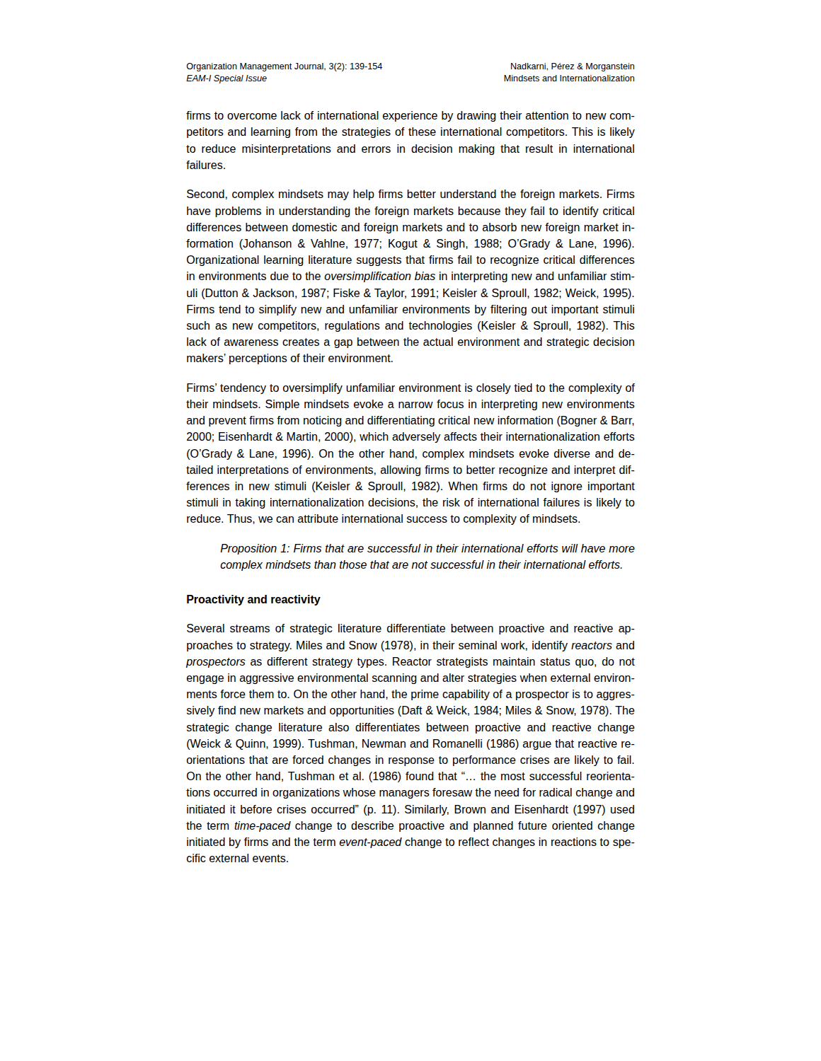Organization Management Journal, 3(2): 139-154 Nadkarni, Pérez & Morganstein
EAM-I Special Issue Mindsets and Internationalization
firms to overcome lack of international experience by drawing their attention to new competitors and learning from the strategies of these international competitors. This is likely to reduce misinterpretations and errors in decision making that result in international failures.
Second, complex mindsets may help firms better understand the foreign markets. Firms have problems in understanding the foreign markets because they fail to identify critical differences between domestic and foreign markets and to absorb new foreign market information (Johanson & Vahlne, 1977; Kogut & Singh, 1988; O’Grady & Lane, 1996). Organizational learning literature suggests that firms fail to recognize critical differences in environments due to the oversimplification bias in interpreting new and unfamiliar stimuli (Dutton & Jackson, 1987; Fiske & Taylor, 1991; Keisler & Sproull, 1982; Weick, 1995). Firms tend to simplify new and unfamiliar environments by filtering out important stimuli such as new competitors, regulations and technologies (Keisler & Sproull, 1982). This lack of awareness creates a gap between the actual environment and strategic decision makers’ perceptions of their environment.
Firms’ tendency to oversimplify unfamiliar environment is closely tied to the complexity of their mindsets. Simple mindsets evoke a narrow focus in interpreting new environments and prevent firms from noticing and differentiating critical new information (Bogner & Barr, 2000; Eisenhardt & Martin, 2000), which adversely affects their internationalization efforts (O’Grady & Lane, 1996). On the other hand, complex mindsets evoke diverse and detailed interpretations of environments, allowing firms to better recognize and interpret differences in new stimuli (Keisler & Sproull, 1982). When firms do not ignore important stimuli in taking internationalization decisions, the risk of international failures is likely to reduce. Thus, we can attribute international success to complexity of mindsets.
Proposition 1: Firms that are successful in their international efforts will have more complex mindsets than those that are not successful in their international efforts.
Proactivity and reactivity
Several streams of strategic literature differentiate between proactive and reactive approaches to strategy. Miles and Snow (1978), in their seminal work, identify reactors and prospectors as different strategy types. Reactor strategists maintain status quo, do not engage in aggressive environmental scanning and alter strategies when external environments force them to. On the other hand, the prime capability of a prospector is to aggressively find new markets and opportunities (Daft & Weick, 1984; Miles & Snow, 1978). The strategic change literature also differentiates between proactive and reactive change (Weick & Quinn, 1999). Tushman, Newman and Romanelli (1986) argue that reactive reorientations that are forced changes in response to performance crises are likely to fail. On the other hand, Tushman et al. (1986) found that “… the most successful reorientations occurred in organizations whose managers foresaw the need for radical change and initiated it before crises occurred” (p. 11). Similarly, Brown and Eisenhardt (1997) used the term time-paced change to describe proactive and planned future oriented change initiated by firms and the term event-paced change to reflect changes in reactions to specific external events.